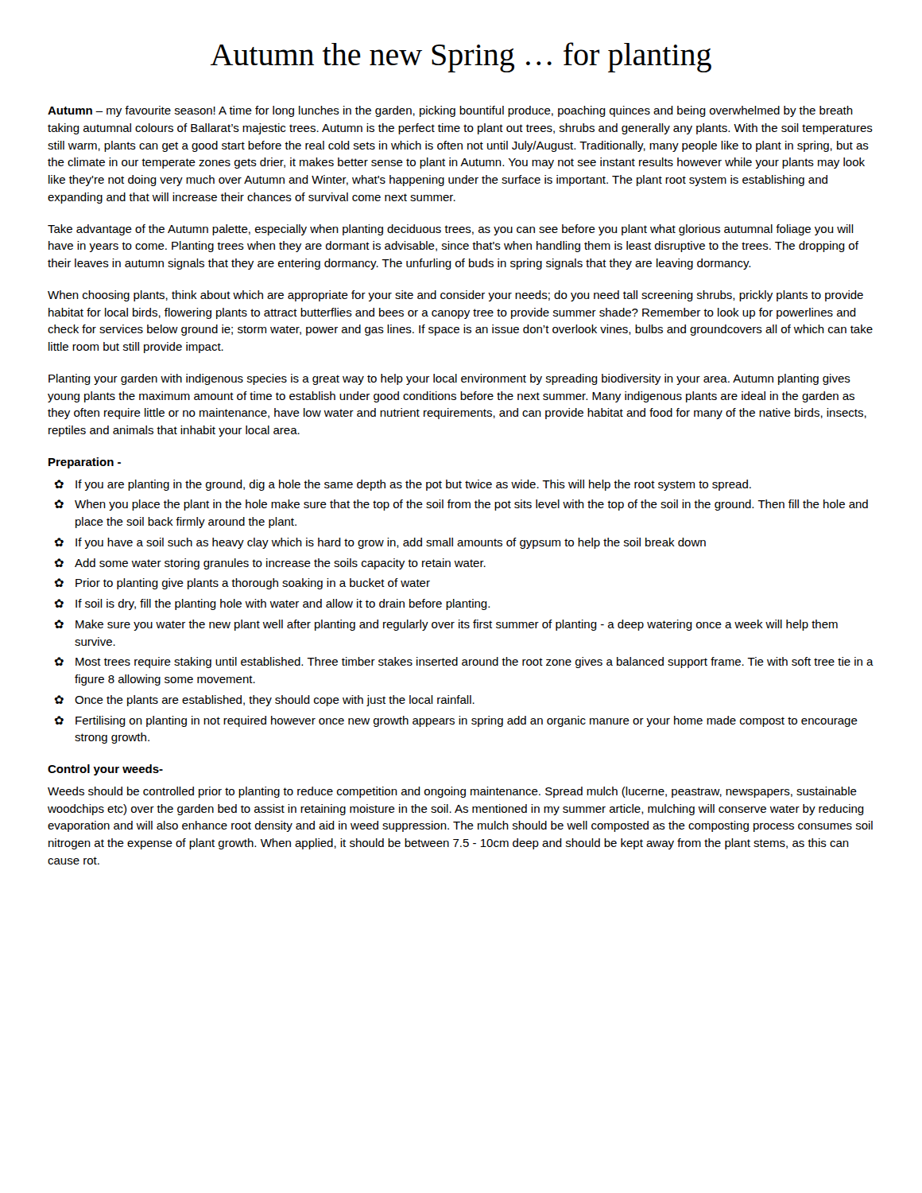Autumn the new Spring … for planting
Autumn – my favourite season! A time for long lunches in the garden, picking bountiful produce, poaching quinces and being overwhelmed by the breath taking autumnal colours of Ballarat’s majestic trees. Autumn is the perfect time to plant out trees, shrubs and generally any plants. With the soil temperatures still warm, plants can get a good start before the real cold sets in which is often not until July/August. Traditionally, many people like to plant in spring, but as the climate in our temperate zones gets drier, it makes better sense to plant in Autumn. You may not see instant results however while your plants may look like they're not doing very much over Autumn and Winter, what's happening under the surface is important. The plant root system is establishing and expanding and that will increase their chances of survival come next summer.
Take advantage of the Autumn palette, especially when planting deciduous trees, as you can see before you plant what glorious autumnal foliage you will have in years to come. Planting trees when they are dormant is advisable, since that's when handling them is least disruptive to the trees. The dropping of their leaves in autumn signals that they are entering dormancy. The unfurling of buds in spring signals that they are leaving dormancy.
When choosing plants, think about which are appropriate for your site and consider your needs; do you need tall screening shrubs, prickly plants to provide habitat for local birds, flowering plants to attract butterflies and bees or a canopy tree to provide summer shade? Remember to look up for powerlines and check for services below ground ie; storm water, power and gas lines. If space is an issue don’t overlook vines, bulbs and groundcovers all of which can take little room but still provide impact.
Planting your garden with indigenous species is a great way to help your local environment by spreading biodiversity in your area. Autumn planting gives young plants the maximum amount of time to establish under good conditions before the next summer. Many indigenous plants are ideal in the garden as they often require little or no maintenance, have low water and nutrient requirements, and can provide habitat and food for many of the native birds, insects, reptiles and animals that inhabit your local area.
Preparation -
If you are planting in the ground, dig a hole the same depth as the pot but twice as wide. This will help the root system to spread.
When you place the plant in the hole make sure that the top of the soil from the pot sits level with the top of the soil in the ground. Then fill the hole and place the soil back firmly around the plant.
If you have a soil such as heavy clay which is hard to grow in, add small amounts of gypsum to help the soil break down
Add some water storing granules to increase the soils capacity to retain water.
Prior to planting give plants a thorough soaking in a bucket of water
If soil is dry, fill the planting hole with water and allow it to drain before planting.
Make sure you water the new plant well after planting and regularly over its first summer of planting - a deep watering once a week will help them survive.
Most trees require staking until established. Three timber stakes inserted around the root zone gives a balanced support frame. Tie with soft tree tie in a figure 8 allowing some movement.
Once the plants are established, they should cope with just the local rainfall.
Fertilising on planting in not required however once new growth appears in spring add an organic manure or your home made compost to encourage strong growth.
Control your weeds-
Weeds should be controlled prior to planting to reduce competition and ongoing maintenance. Spread mulch (lucerne, peastraw, newspapers, sustainable woodchips etc) over the garden bed to assist in retaining moisture in the soil. As mentioned in my summer article, mulching will conserve water by reducing evaporation and will also enhance root density and aid in weed suppression. The mulch should be well composted as the composting process consumes soil nitrogen at the expense of plant growth. When applied, it should be between 7.5 - 10cm deep and should be kept away from the plant stems, as this can cause rot.